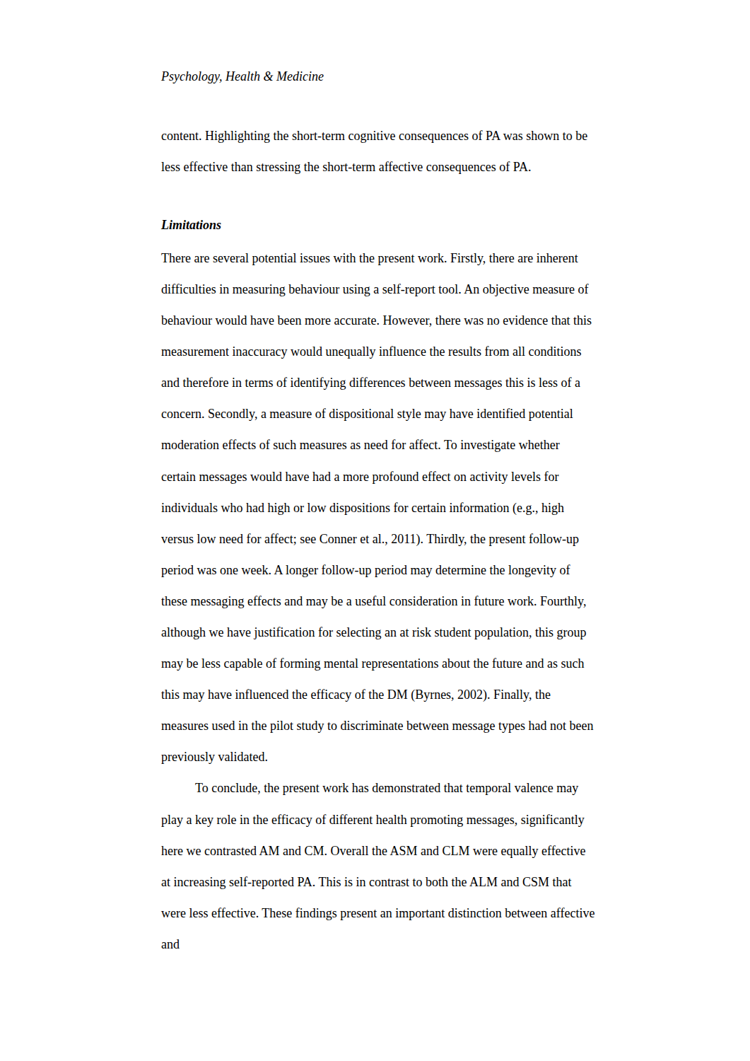Psychology, Health & Medicine
content. Highlighting the short-term cognitive consequences of PA was shown to be less effective than stressing the short-term affective consequences of PA.
Limitations
There are several potential issues with the present work. Firstly, there are inherent difficulties in measuring behaviour using a self-report tool. An objective measure of behaviour would have been more accurate. However, there was no evidence that this measurement inaccuracy would unequally influence the results from all conditions and therefore in terms of identifying differences between messages this is less of a concern. Secondly, a measure of dispositional style may have identified potential moderation effects of such measures as need for affect. To investigate whether certain messages would have had a more profound effect on activity levels for individuals who had high or low dispositions for certain information (e.g., high versus low need for affect; see Conner et al., 2011). Thirdly, the present follow-up period was one week. A longer follow-up period may determine the longevity of these messaging effects and may be a useful consideration in future work. Fourthly, although we have justification for selecting an at risk student population, this group may be less capable of forming mental representations about the future and as such this may have influenced the efficacy of the DM (Byrnes, 2002). Finally, the measures used in the pilot study to discriminate between message types had not been previously validated.
To conclude, the present work has demonstrated that temporal valence may play a key role in the efficacy of different health promoting messages, significantly here we contrasted AM and CM. Overall the ASM and CLM were equally effective at increasing self-reported PA. This is in contrast to both the ALM and CSM that were less effective. These findings present an important distinction between affective and